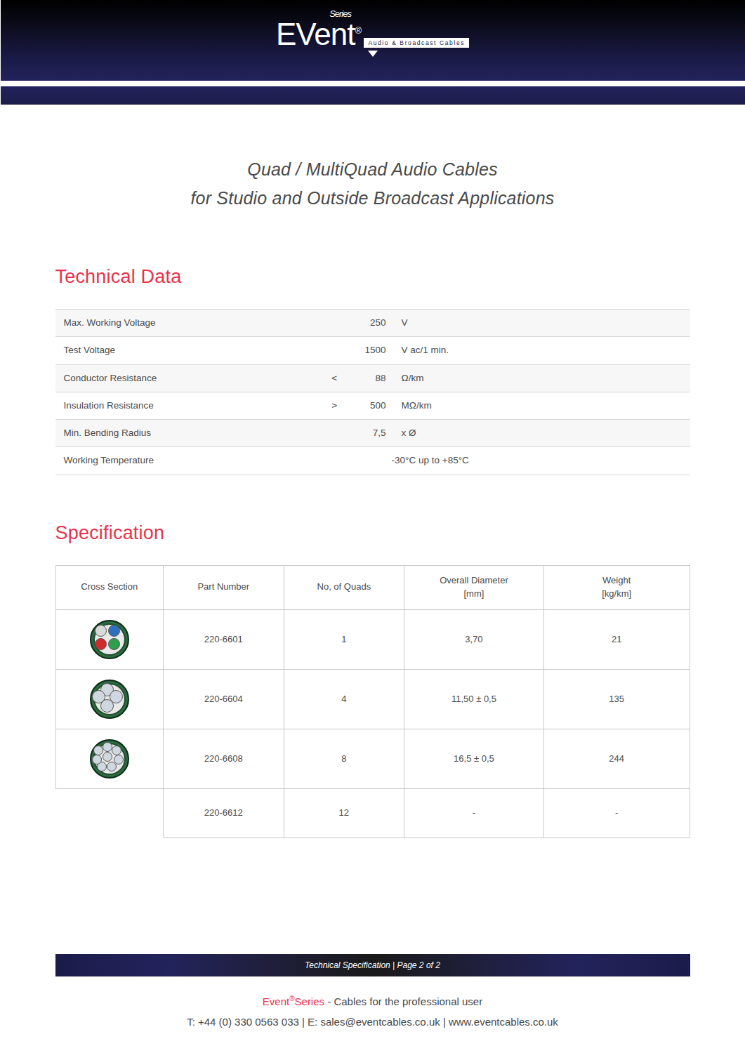Series EVent®
Audio & Broadcast Cables
Quad / MultiQuad Audio Cables
for Studio and Outside Broadcast Applications
Technical Data
| Max. Working Voltage | | 250 | V |
| Test Voltage | | 1500 | V ac/1 min. |
| Conductor Resistance | < | 88 | Ω/km |
| Insulation Resistance | > | 500 | MΩ/km |
| Min. Bending Radius | | 7,5 | x Ø |
| Working Temperature | | | -30°C up to +85°C |
Specification
| Cross Section | Part Number | No, of Quads | Overall Diameter [mm] | Weight [kg/km] |
| --- | --- | --- | --- | --- |
| | 220-6601 | 1 | 3,70 | 21 |
| | 220-6604 | 4 | 11,50 ± 0,5 | 135 |
| | 220-6608 | 8 | 16,5 ± 0,5 | 244 |
| | 220-6612 | 12 | - | - |
Technical Specification | Page 2 of 2
Event®Series - Cables for the professional user
T: +44 (0) 330 0563 033 | E: sales@eventcables.co.uk | www.eventcables.co.uk